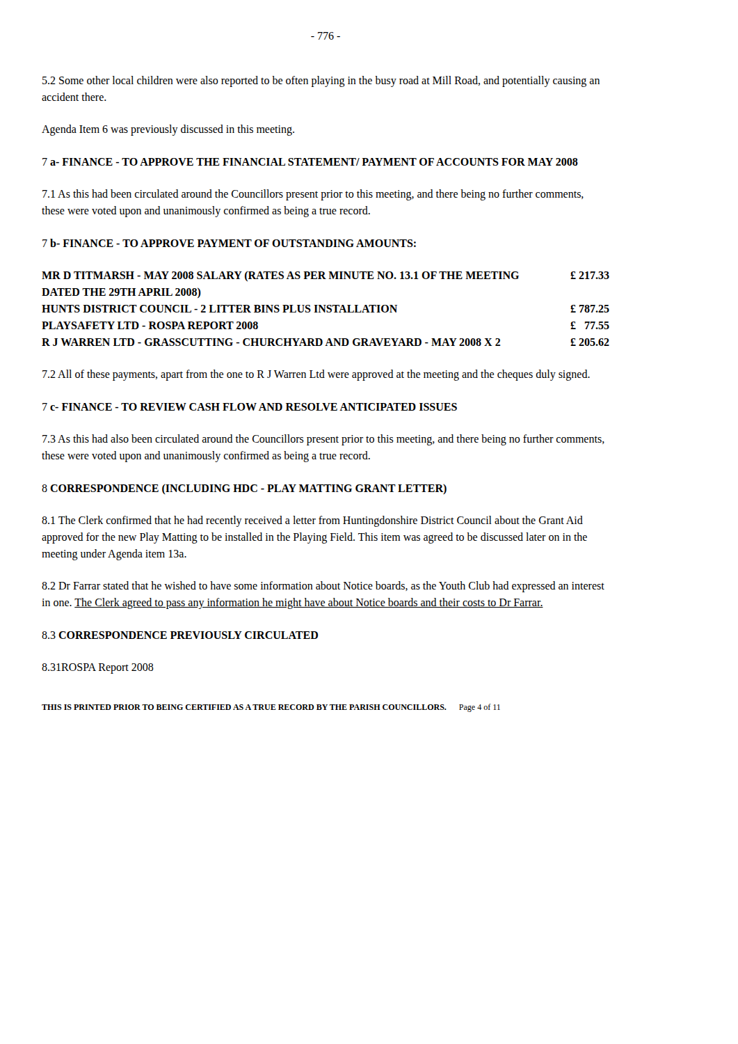- 776 -
5.2 Some other local children were also reported to be often playing in the busy road at Mill Road, and potentially causing an accident there.
Agenda Item 6 was previously discussed in this meeting.
7 a- FINANCE - TO APPROVE THE FINANCIAL STATEMENT/ PAYMENT OF ACCOUNTS FOR MAY 2008
7.1 As this had been circulated around the Councillors present prior to this meeting, and there being no further comments, these were voted upon and unanimously confirmed as being a true record.
7 b- FINANCE - TO APPROVE PAYMENT OF OUTSTANDING AMOUNTS:
| MR D TITMARSH - MAY 2008 SALARY (RATES AS PER MINUTE NO. 13.1 OF THE MEETING DATED THE 29TH APRIL 2008) | £ 217.33 |
| HUNTS DISTRICT COUNCIL - 2 LITTER BINS PLUS INSTALLATION | £ 787.25 |
| PLAYSAFETY LTD - ROSPA REPORT 2008 | £ 77.55 |
| R J WARREN LTD - GRASSCUTTING - CHURCHYARD AND GRAVEYARD - MAY 2008 X 2 | £ 205.62 |
7.2 All of these payments, apart from the one to R J Warren Ltd were approved at the meeting and the cheques duly signed.
7 c- FINANCE - TO REVIEW CASH FLOW AND RESOLVE ANTICIPATED ISSUES
7.3 As this had also been circulated around the Councillors present prior to this meeting, and there being no further comments, these were voted upon and unanimously confirmed as being a true record.
8 CORRESPONDENCE (INCLUDING HDC - PLAY MATTING GRANT LETTER)
8.1 The Clerk confirmed that he had recently received a letter from Huntingdonshire District Council about the Grant Aid approved for the new Play Matting to be installed in the Playing Field. This item was agreed to be discussed later on in the meeting under Agenda item 13a.
8.2 Dr Farrar stated that he wished to have some information about Notice boards, as the Youth Club had expressed an interest in one. The Clerk agreed to pass any information he might have about Notice boards and their costs to Dr Farrar.
8.3 CORRESPONDENCE PREVIOUSLY CIRCULATED
8.31ROSPA Report 2008
THIS IS PRINTED PRIOR TO BEING CERTIFIED AS A TRUE RECORD BY THE PARISH COUNCILLORS.Page 4 of 11